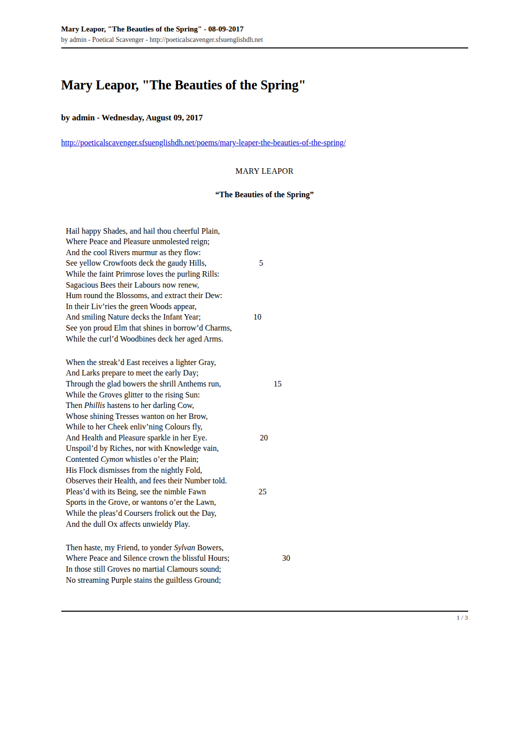Mary Leapor, "The Beauties of the Spring" - 08-09-2017
by admin - Poetical Scavenger - http://poeticalscavenger.sfsuenglishdh.net
Mary Leapor, "The Beauties of the Spring"
by admin - Wednesday, August 09, 2017
http://poeticalscavenger.sfsuenglishdh.net/poems/mary-leaper-the-beauties-of-the-spring/
MARY LEAPOR
“The Beauties of the Spring”
Hail happy Shades, and hail thou cheerful Plain,
Where Peace and Pleasure unmolested reign;
And the cool Rivers murmur as they flow:
See yellow Crowfoots deck the gaudy Hills, 5
While the faint Primrose loves the purling Rills:
Sagacious Bees their Labours now renew,
Hum round the Blossoms, and extract their Dew:
In their Liv’ries the green Woods appear,
And smiling Nature decks the Infant Year; 10
See yon proud Elm that shines in borrow’d Charms,
While the curl’d Woodbines deck her aged Arms.
When the streak’d East receives a lighter Gray,
And Larks prepare to meet the early Day;
Through the glad bowers the shrill Anthems run, 15
While the Groves glitter to the rising Sun:
Then Phillis hastens to her darling Cow,
Whose shining Tresses wanton on her Brow,
While to her Cheek enliv’ning Colours fly,
And Health and Pleasure sparkle in her Eye. 20
Unspoil’d by Riches, nor with Knowledge vain,
Contented Cymon whistles o’er the Plain;
His Flock dismisses from the nightly Fold,
Observes their Health, and fees their Number told.
Pleas’d with its Being, see the nimble Fawn 25
Sports in the Grove, or wantons o’er the Lawn,
While the pleas’d Coursers frolick out the Day,
And the dull Ox affects unwieldy Play.
Then haste, my Friend, to yonder Sylvan Bowers,
Where Peace and Silence crown the blissful Hours; 30
In those still Groves no martial Clamours sound;
No streaming Purple stains the guiltless Ground;
1 / 3